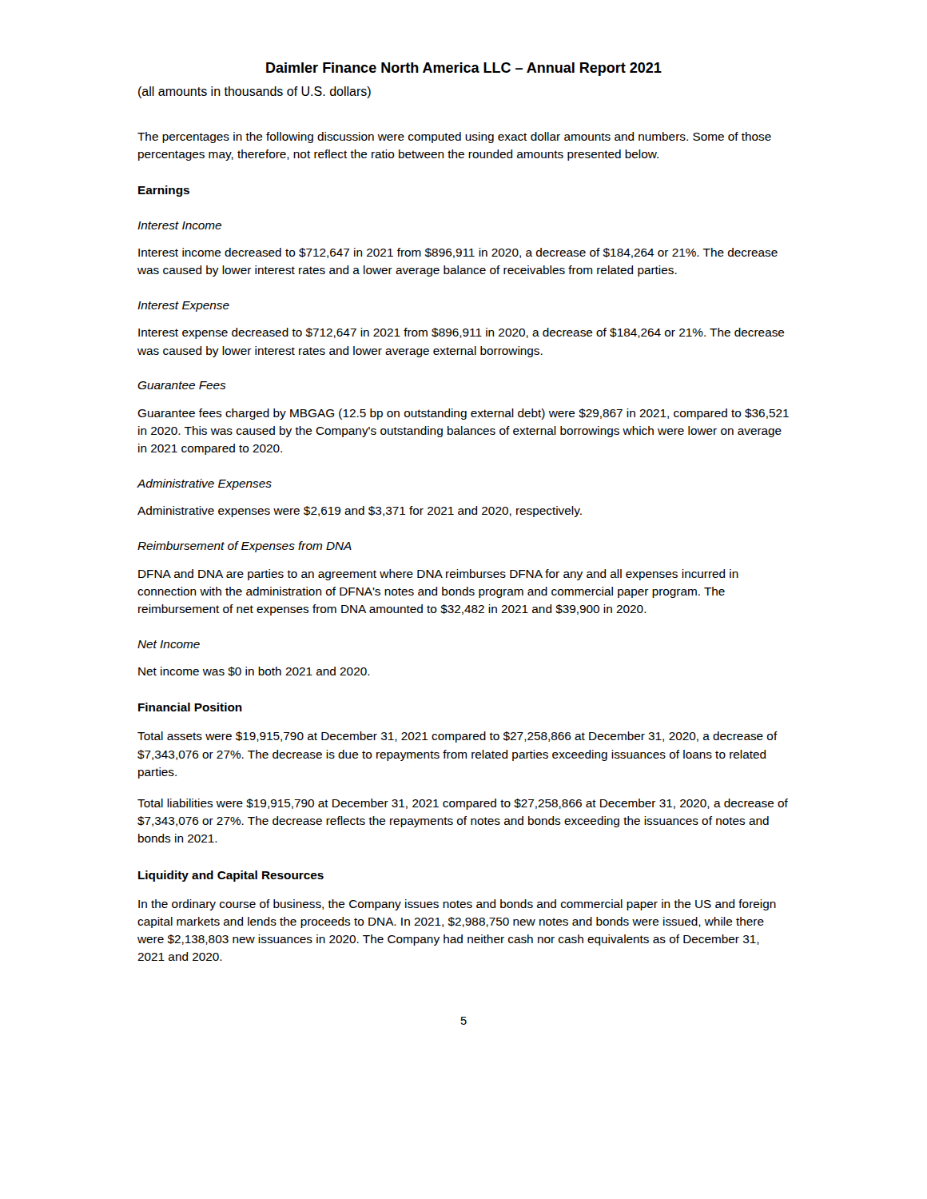Daimler Finance North America LLC – Annual Report 2021
(all amounts in thousands of U.S. dollars)
The percentages in the following discussion were computed using exact dollar amounts and numbers. Some of those percentages may, therefore, not reflect the ratio between the rounded amounts presented below.
Earnings
Interest Income
Interest income decreased to $712,647 in 2021 from $896,911 in 2020, a decrease of $184,264 or 21%. The decrease was caused by lower interest rates and a lower average balance of receivables from related parties.
Interest Expense
Interest expense decreased to $712,647 in 2021 from $896,911 in 2020, a decrease of $184,264 or 21%. The decrease was caused by lower interest rates and lower average external borrowings.
Guarantee Fees
Guarantee fees charged by MBGAG (12.5 bp on outstanding external debt) were $29,867 in 2021, compared to $36,521 in 2020. This was caused by the Company's outstanding balances of external borrowings which were lower on average in 2021 compared to 2020.
Administrative Expenses
Administrative expenses were $2,619 and $3,371 for 2021 and 2020, respectively.
Reimbursement of Expenses from DNA
DFNA and DNA are parties to an agreement where DNA reimburses DFNA for any and all expenses incurred in connection with the administration of DFNA's notes and bonds program and commercial paper program. The reimbursement of net expenses from DNA amounted to $32,482 in 2021 and $39,900 in 2020.
Net Income
Net income was $0 in both 2021 and 2020.
Financial Position
Total assets were $19,915,790 at December 31, 2021 compared to $27,258,866 at December 31, 2020, a decrease of $7,343,076 or 27%. The decrease is due to repayments from related parties exceeding issuances of loans to related parties.
Total liabilities were $19,915,790 at December 31, 2021 compared to $27,258,866 at December 31, 2020, a decrease of $7,343,076 or 27%. The decrease reflects the repayments of notes and bonds exceeding the issuances of notes and bonds in 2021.
Liquidity and Capital Resources
In the ordinary course of business, the Company issues notes and bonds and commercial paper in the US and foreign capital markets and lends the proceeds to DNA. In 2021, $2,988,750 new notes and bonds were issued, while there were $2,138,803 new issuances in 2020. The Company had neither cash nor cash equivalents as of December 31, 2021 and 2020.
5